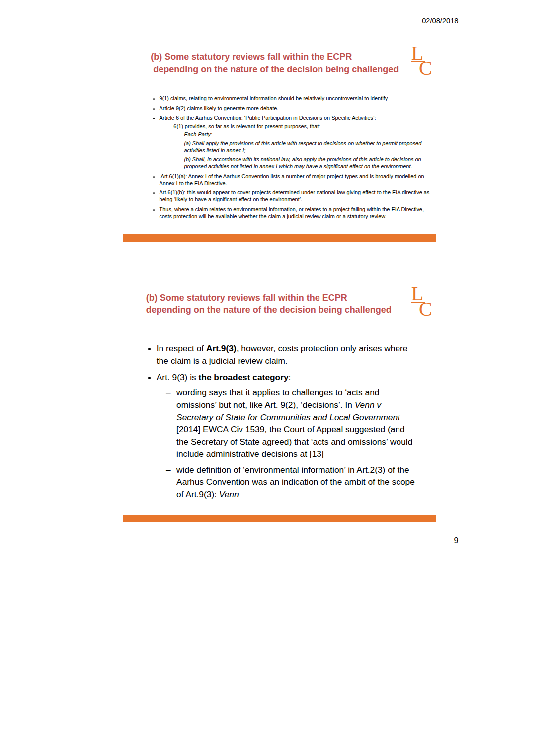02/08/2018
LC
(b) Some statutory reviews fall within the ECPR
depending on the nature of the decision being challenged
9(1) claims, relating to environmental information should be relatively uncontroversial to identify
Article 9(2) claims likely to generate more debate.
Article 6 of the Aarhus Convention: ‘Public Participation in Decisions on Specific Activities’:
6(1) provides, so far as is relevant for present purposes, that:
Each Party:
(a) Shall apply the provisions of this article with respect to decisions on whether to permit proposed activities listed in annex I;
(b) Shall, in accordance with its national law, also apply the provisions of this article to decisions on proposed activities not listed in annex I which may have a significant effect on the environment.
Art.6(1)(a): Annex I of the Aarhus Convention lists a number of major project types and is broadly modelled on Annex I to the EIA Directive.
Art.6(1)(b): this would appear to cover projects determined under national law giving effect to the EIA directive as being ‘likely to have a significant effect on the environment’.
Thus, where a claim relates to environmental information, or relates to a project falling within the EIA Directive, costs protection will be available whether the claim a judicial review claim or a statutory review.
LC
(b) Some statutory reviews fall within the ECPR
depending on the nature of the decision being challenged
In respect of Art.9(3), however, costs protection only arises where the claim is a judicial review claim.
Art. 9(3) is the broadest category:
wording says that it applies to challenges to ‘acts and omissions’ but not, like Art. 9(2), ‘decisions’. In Venn v Secretary of State for Communities and Local Government [2014] EWCA Civ 1539, the Court of Appeal suggested (and the Secretary of State agreed) that ‘acts and omissions’ would include administrative decisions at [13]
wide definition of ‘environmental information’ in Art.2(3) of the Aarhus Convention was an indication of the ambit of the scope of Art.9(3): Venn
9